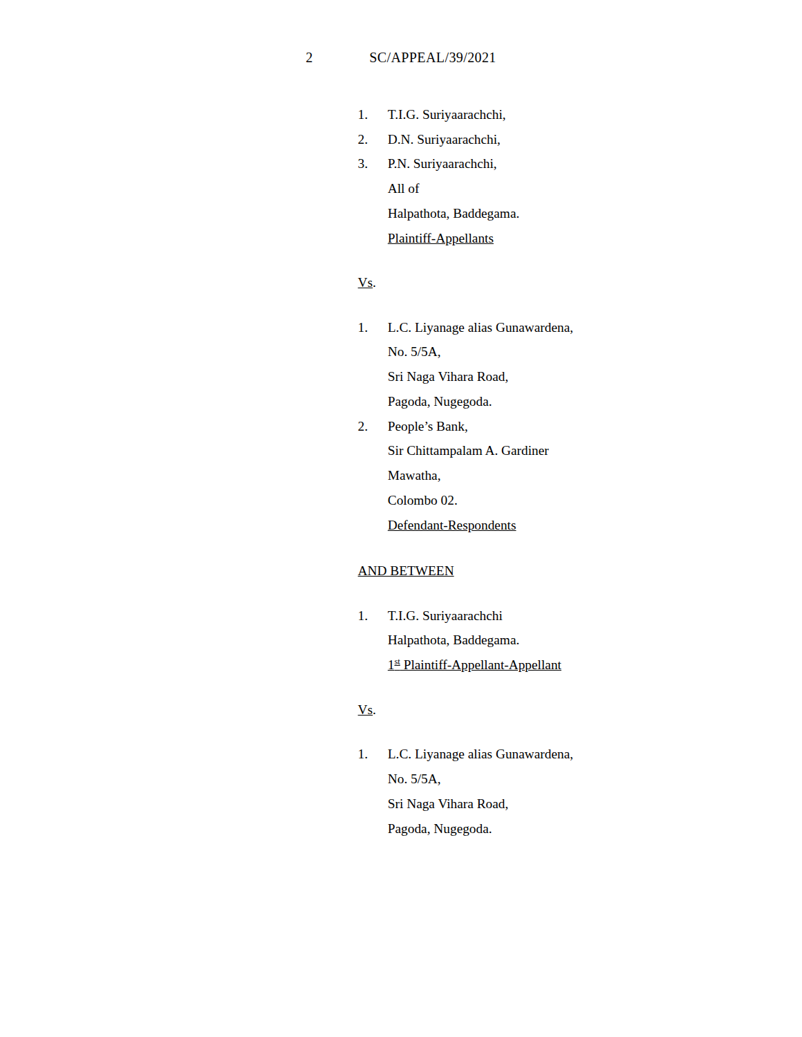2 SC/APPEAL/39/2021
1. T.I.G. Suriyaarachchi,
2. D.N. Suriyaarachchi,
3. P.N. Suriyaarachchi, All of Halpathota, Baddegama. Plaintiff-Appellants
Vs.
1. L.C. Liyanage alias Gunawardena, No. 5/5A, Sri Naga Vihara Road, Pagoda, Nugegoda.
2. People’s Bank, Sir Chittampalam A. Gardiner Mawatha, Colombo 02. Defendant-Respondents
AND BETWEEN
1. T.I.G. Suriyaarachchi Halpathota, Baddegama. 1st Plaintiff-Appellant-Appellant
Vs.
1. L.C. Liyanage alias Gunawardena, No. 5/5A, Sri Naga Vihara Road, Pagoda, Nugegoda.